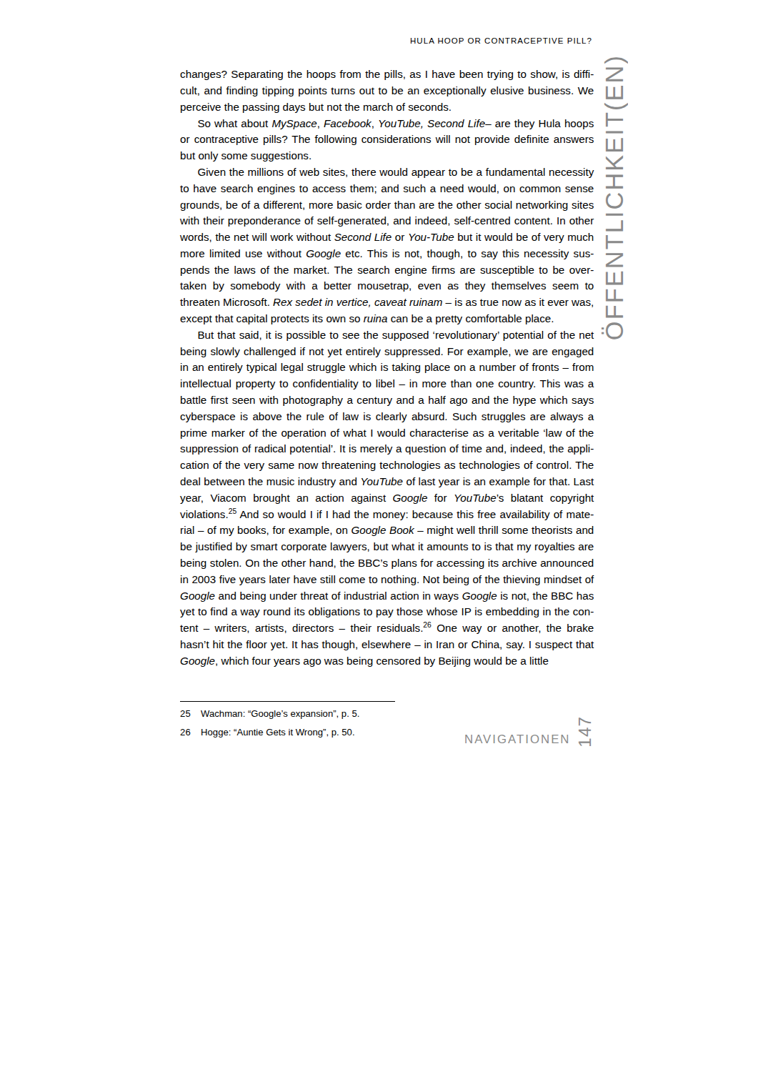ÖFFENTLICHKEIT(EN)
Hula Hoop or Contraceptive Pill?
changes? Separating the hoops from the pills, as I have been trying to show, is difficult, and finding tipping points turns out to be an exceptionally elusive business. We perceive the passing days but not the march of seconds.
So what about MySpace, Facebook, YouTube, Second Life– are they Hula hoops or contraceptive pills? The following considerations will not provide definite answers but only some suggestions.
Given the millions of web sites, there would appear to be a fundamental necessity to have search engines to access them; and such a need would, on common sense grounds, be of a different, more basic order than are the other social networking sites with their preponderance of self-generated, and indeed, self-centred content. In other words, the net will work without Second Life or You-Tube but it would be of very much more limited use without Google etc. This is not, though, to say this necessity suspends the laws of the market. The search engine firms are susceptible to be overtaken by somebody with a better mousetrap, even as they themselves seem to threaten Microsoft. Rex sedet in vertice, caveat ruinam – is as true now as it ever was, except that capital protects its own so ruina can be a pretty comfortable place.
But that said, it is possible to see the supposed ‘revolutionary’ potential of the net being slowly challenged if not yet entirely suppressed. For example, we are engaged in an entirely typical legal struggle which is taking place on a number of fronts – from intellectual property to confidentiality to libel – in more than one country. This was a battle first seen with photography a century and a half ago and the hype which says cyberspace is above the rule of law is clearly absurd. Such struggles are always a prime marker of the operation of what I would characterise as a veritable ‘law of the suppression of radical potential’. It is merely a question of time and, indeed, the application of the very same now threatening technologies as technologies of control. The deal between the music industry and YouTube of last year is an example for that. Last year, Viacom brought an action against Google for YouTube’s blatant copyright violations.25 And so would I if I had the money: because this free availability of material – of my books, for example, on Google Book – might well thrill some theorists and be justified by smart corporate lawyers, but what it amounts to is that my royalties are being stolen. On the other hand, the BBC’s plans for accessing its archive announced in 2003 five years later have still come to nothing. Not being of the thieving mindset of Google and being under threat of industrial action in ways Google is not, the BBC has yet to find a way round its obligations to pay those whose IP is embedding in the content – writers, artists, directors – their residuals.26 One way or another, the brake hasn’t hit the floor yet. It has though, elsewhere – in Iran or China, say. I suspect that Google, which four years ago was being censored by Beijing would be a little
25 Wachman: “Google’s expansion”, p. 5.
26 Hogge: “Auntie Gets it Wrong”, p. 50.
Navigationen
147